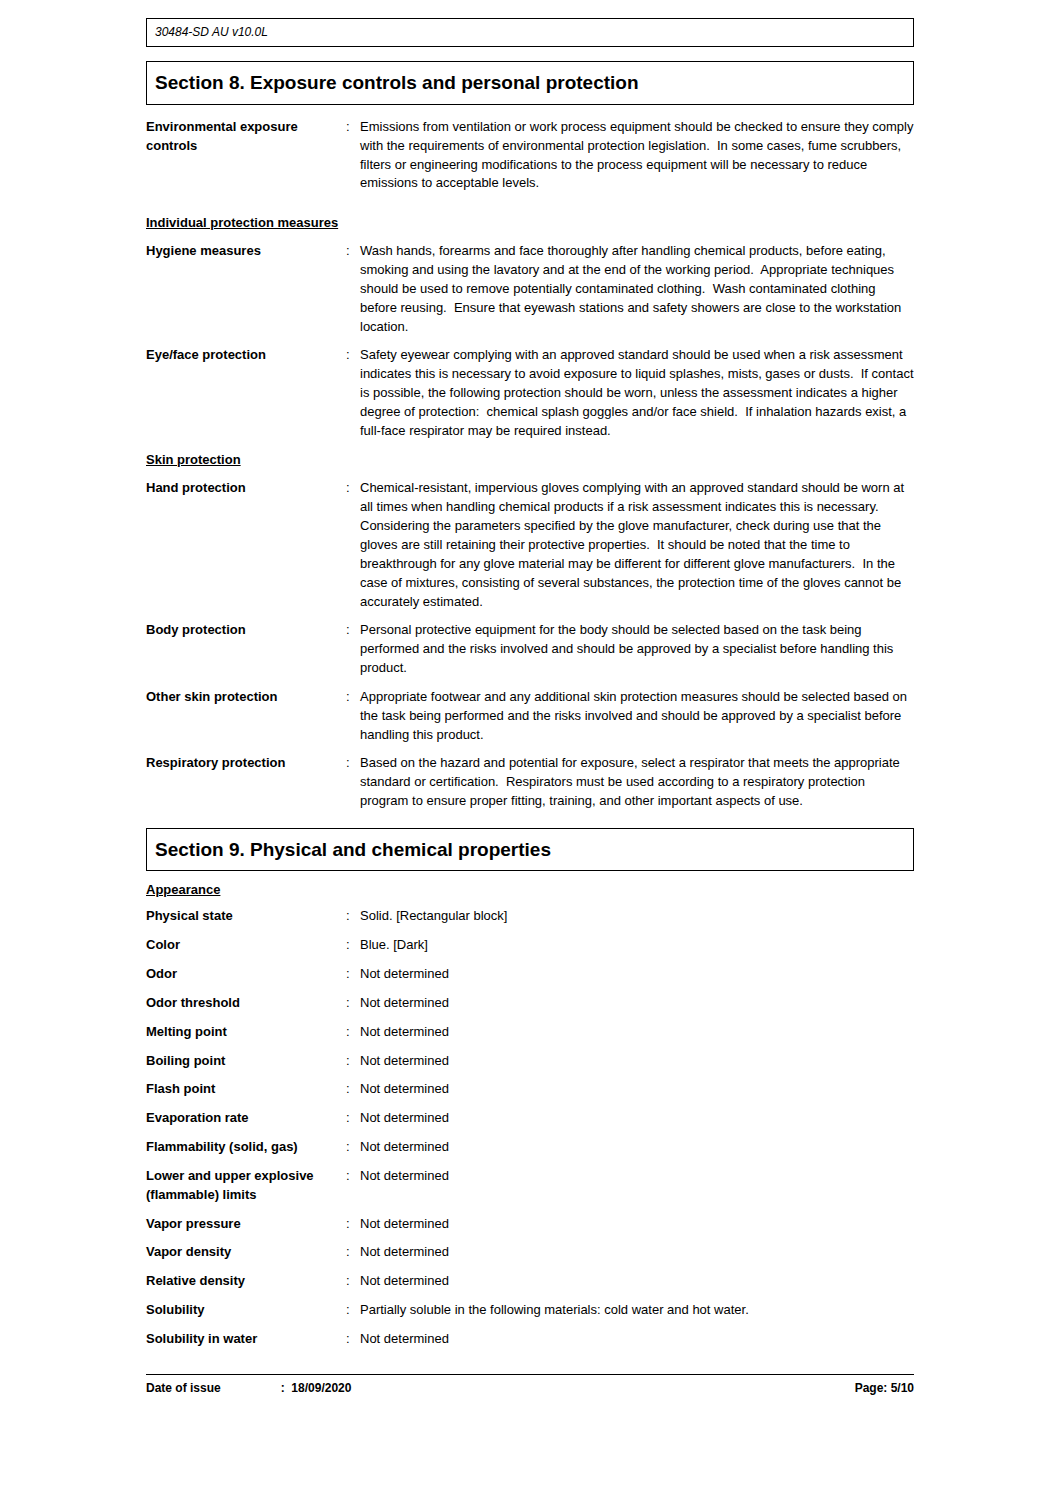30484-SD AU v10.0L
Section 8. Exposure controls and personal protection
| Environmental exposure controls | : | Emissions from ventilation or work process equipment should be checked to ensure they comply with the requirements of environmental protection legislation. In some cases, fume scrubbers, filters or engineering modifications to the process equipment will be necessary to reduce emissions to acceptable levels. |
Individual protection measures
| Hygiene measures | : | Wash hands, forearms and face thoroughly after handling chemical products, before eating, smoking and using the lavatory and at the end of the working period. Appropriate techniques should be used to remove potentially contaminated clothing. Wash contaminated clothing before reusing. Ensure that eyewash stations and safety showers are close to the workstation location. |
| Eye/face protection | : | Safety eyewear complying with an approved standard should be used when a risk assessment indicates this is necessary to avoid exposure to liquid splashes, mists, gases or dusts. If contact is possible, the following protection should be worn, unless the assessment indicates a higher degree of protection: chemical splash goggles and/or face shield. If inhalation hazards exist, a full-face respirator may be required instead. |
| Skin protection |
| Hand protection | : | Chemical-resistant, impervious gloves complying with an approved standard should be worn at all times when handling chemical products if a risk assessment indicates this is necessary. Considering the parameters specified by the glove manufacturer, check during use that the gloves are still retaining their protective properties. It should be noted that the time to breakthrough for any glove material may be different for different glove manufacturers. In the case of mixtures, consisting of several substances, the protection time of the gloves cannot be accurately estimated. |
| Body protection | : | Personal protective equipment for the body should be selected based on the task being performed and the risks involved and should be approved by a specialist before handling this product. |
| Other skin protection | : | Appropriate footwear and any additional skin protection measures should be selected based on the task being performed and the risks involved and should be approved by a specialist before handling this product. |
| Respiratory protection | : | Based on the hazard and potential for exposure, select a respirator that meets the appropriate standard or certification. Respirators must be used according to a respiratory protection program to ensure proper fitting, training, and other important aspects of use. |
Section 9. Physical and chemical properties
Appearance
| Physical state | : | Solid. [Rectangular block] |
| Color | : | Blue. [Dark] |
| Odor | : | Not determined |
| Odor threshold | : | Not determined |
| Melting point | : | Not determined |
| Boiling point | : | Not determined |
| Flash point | : | Not determined |
| Evaporation rate | : | Not determined |
| Flammability (solid, gas) | : | Not determined |
| Lower and upper explosive (flammable) limits | : | Not determined |
| Vapor pressure | : | Not determined |
| Vapor density | : | Not determined |
| Relative density | : | Not determined |
| Solubility | : | Partially soluble in the following materials: cold water and hot water. |
| Solubility in water | : | Not determined |
Date of issue : 18/09/2020
Page: 5/10